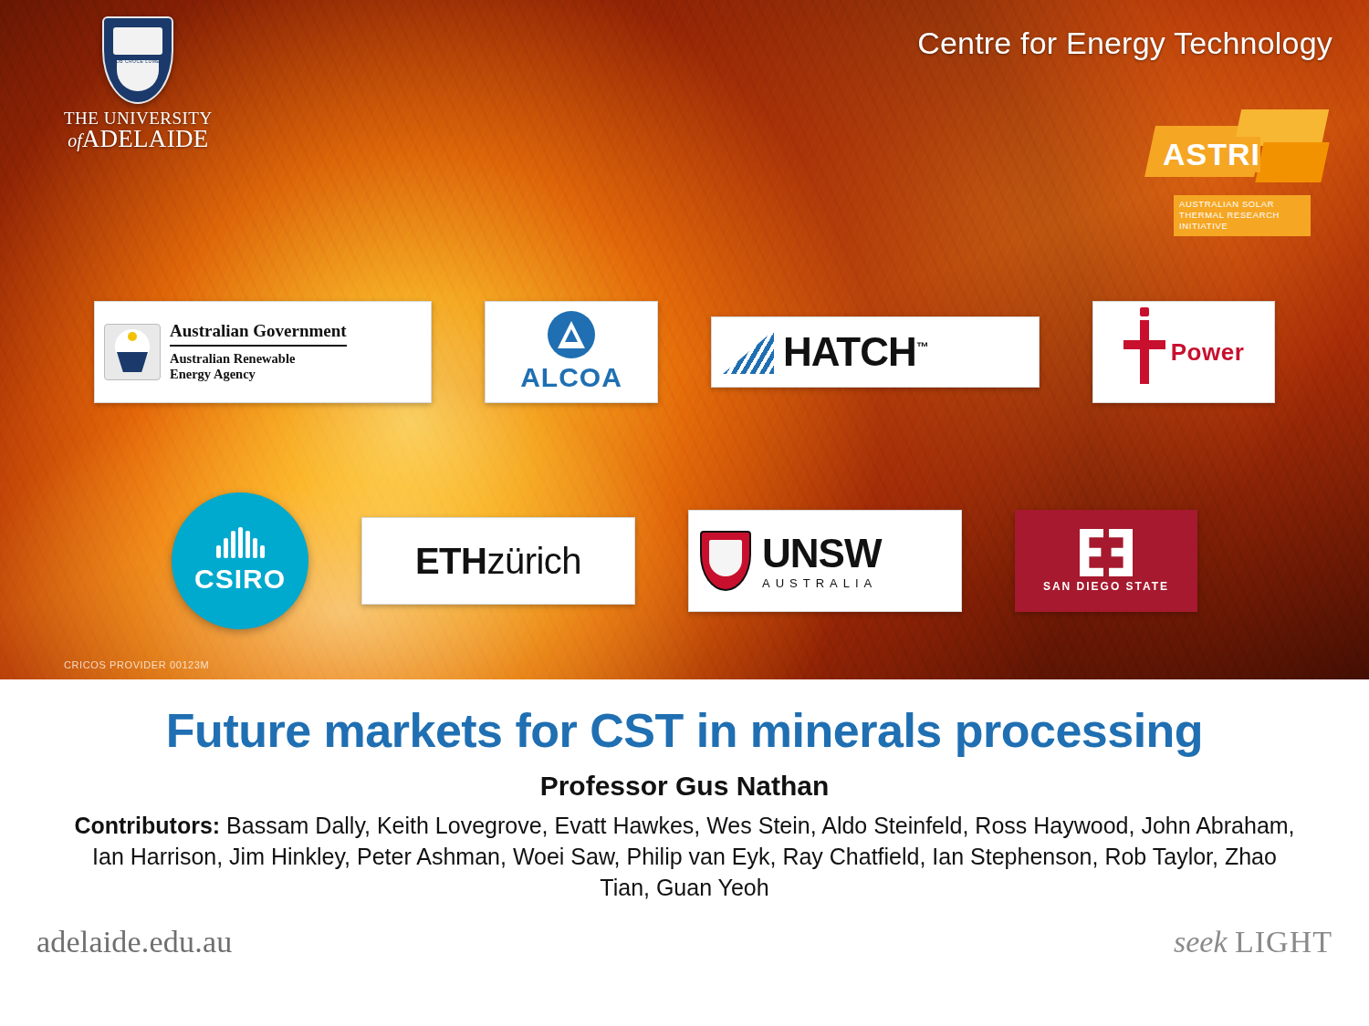Centre for Energy Technology
SUB CRUCE LUMEN
The University of ADELAIDE
ASTRI
Australian Solar
Thermal Research
Initiative
Australian Government
Australian Renewable
Energy Agency
ALCOA
HATCH™
Power
CSIRO
ETH zürich
UNSW
AUSTRALIA
SAN DIEGO STATE
CRICOS PROVIDER 00123M
Future markets for CST in minerals processing
Professor Gus Nathan
Contributors: Bassam Dally, Keith Lovegrove, Evatt Hawkes, Wes Stein, Aldo Steinfeld, Ross Haywood, John Abraham, Ian Harrison, Jim Hinkley, Peter Ashman, Woei Saw, Philip van Eyk, Ray Chatfield, Ian Stephenson, Rob Taylor, Zhao Tian, Guan Yeoh
adelaide.edu.au
seek LIGHT